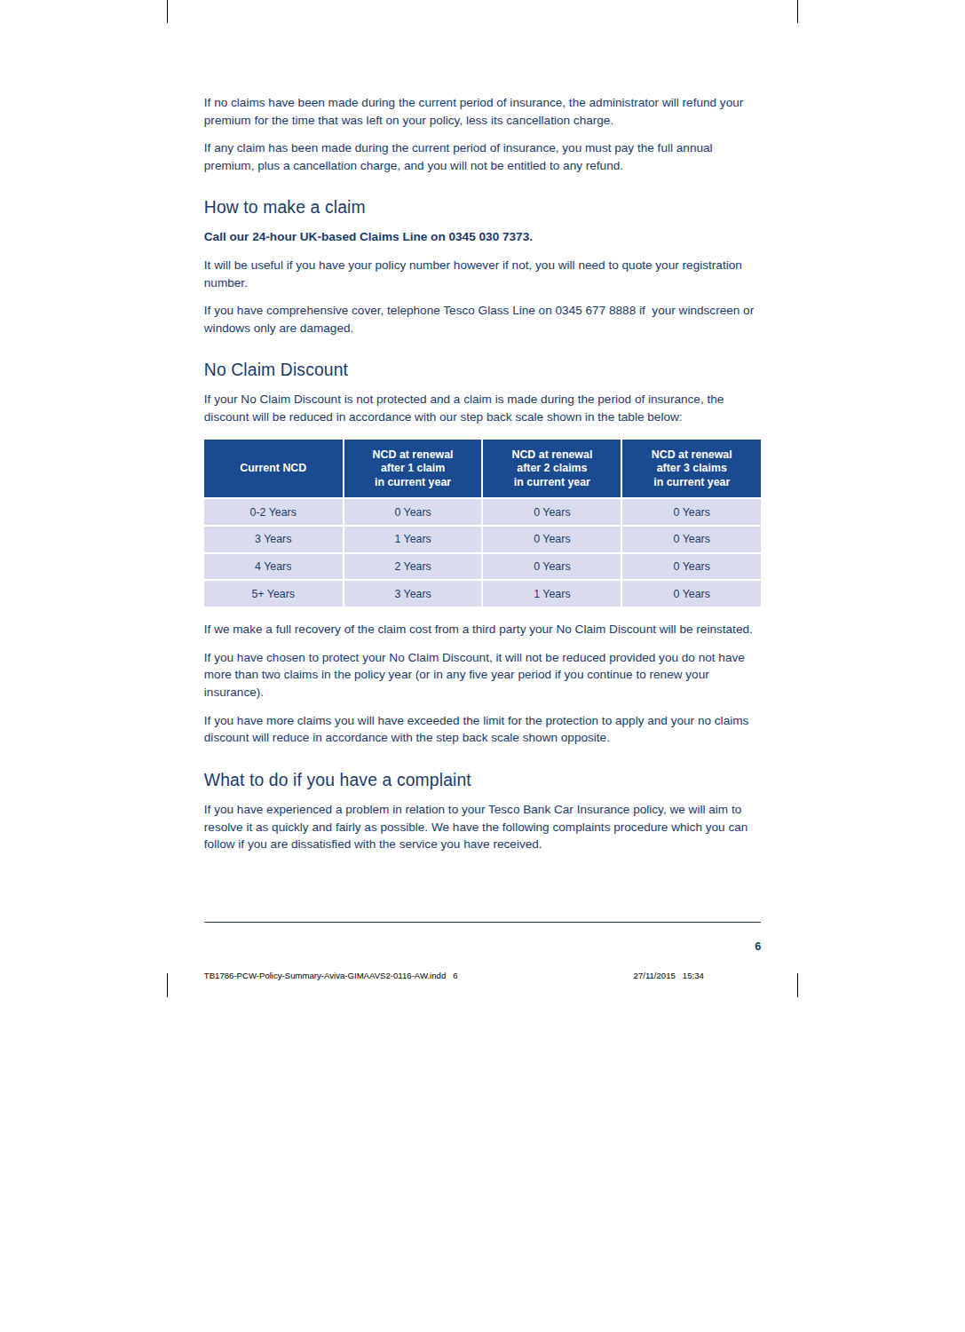If no claims have been made during the current period of insurance, the administrator will refund your premium for the time that was left on your policy, less its cancellation charge.
If any claim has been made during the current period of insurance, you must pay the full annual premium, plus a cancellation charge, and you will not be entitled to any refund.
How to make a claim
Call our 24-hour UK-based Claims Line on 0345 030 7373.
It will be useful if you have your policy number however if not, you will need to quote your registration number.
If you have comprehensive cover, telephone Tesco Glass Line on 0345 677 8888 if your windscreen or windows only are damaged.
No Claim Discount
If your No Claim Discount is not protected and a claim is made during the period of insurance, the discount will be reduced in accordance with our step back scale shown in the table below:
| Current NCD | NCD at renewal after 1 claim in current year | NCD at renewal after 2 claims in current year | NCD at renewal after 3 claims in current year |
| --- | --- | --- | --- |
| 0-2 Years | 0 Years | 0 Years | 0 Years |
| 3 Years | 1 Years | 0 Years | 0 Years |
| 4 Years | 2 Years | 0 Years | 0 Years |
| 5+ Years | 3 Years | 1 Years | 0 Years |
If we make a full recovery of the claim cost from a third party your No Claim Discount will be reinstated.
If you have chosen to protect your No Claim Discount, it will not be reduced provided you do not have more than two claims in the policy year (or in any five year period if you continue to renew your insurance).
If you have more claims you will have exceeded the limit for the protection to apply and your no claims discount will reduce in accordance with the step back scale shown opposite.
What to do if you have a complaint
If you have experienced a problem in relation to your Tesco Bank Car Insurance policy, we will aim to resolve it as quickly and fairly as possible. We have the following complaints procedure which you can follow if you are dissatisfied with the service you have received.
6
TB1786-PCW-Policy-Summary-Aviva-GIMAAVS2-0116-AW.indd 6 27/11/2015 15:34